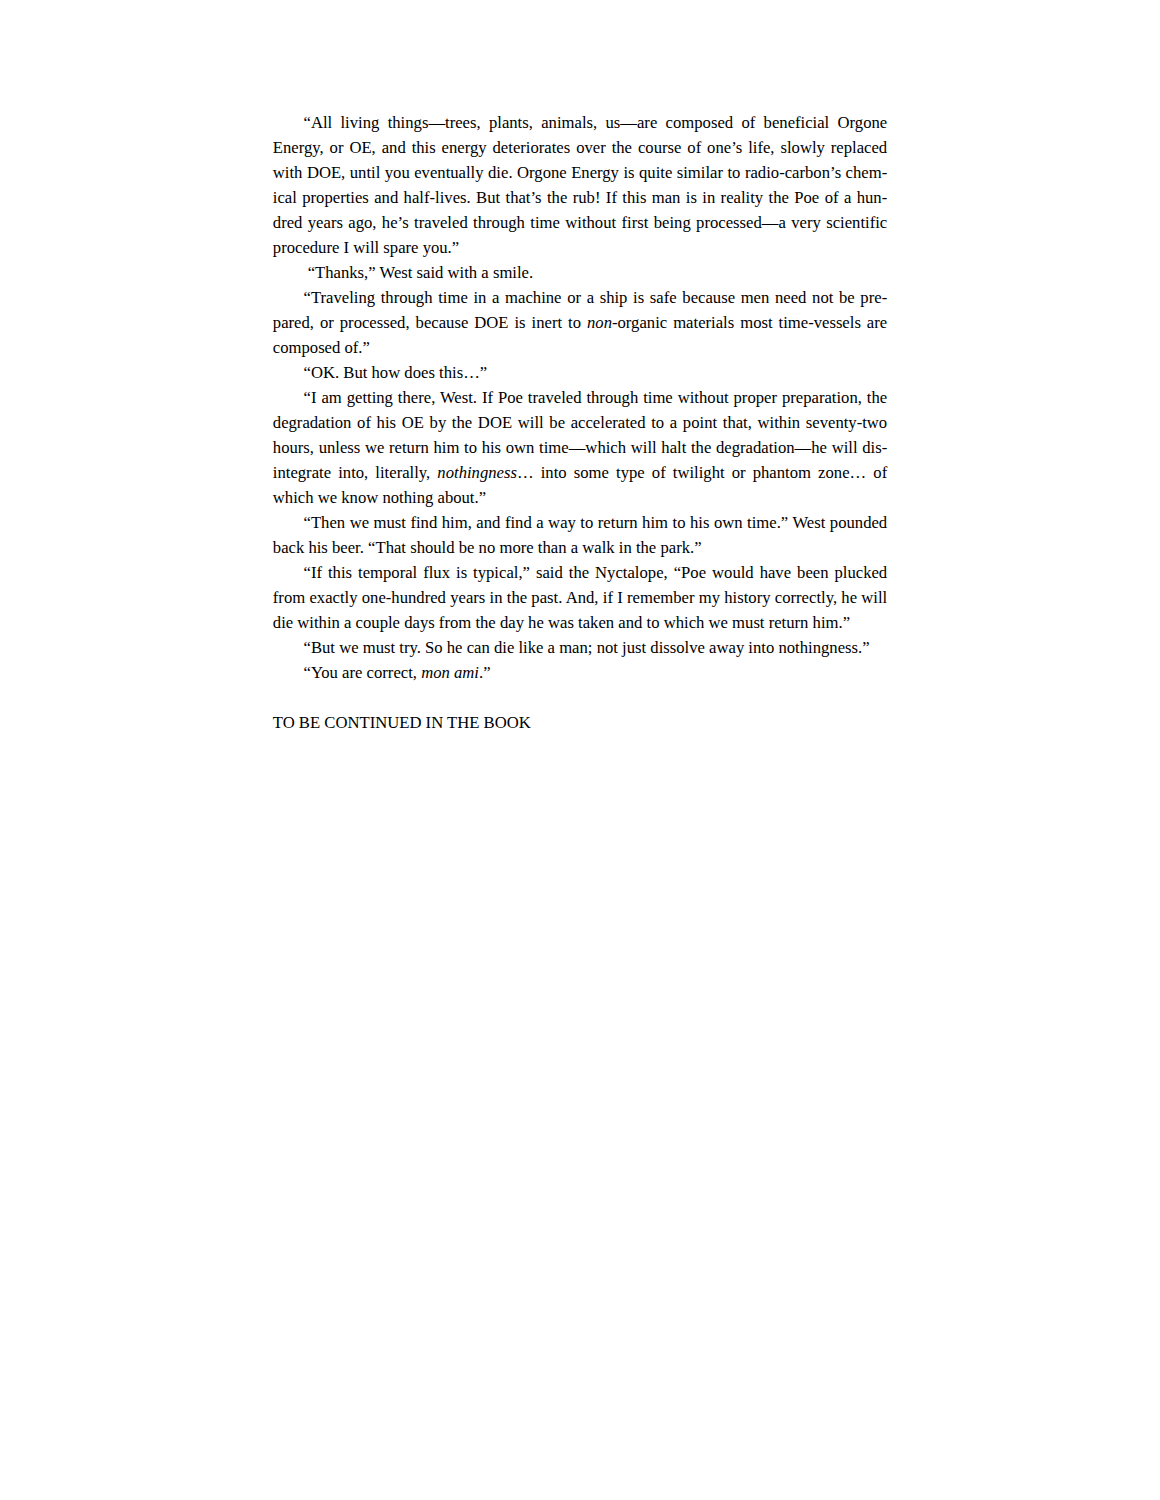“All living things—trees, plants, animals, us—are composed of beneficial Orgone Energy, or OE, and this energy deteriorates over the course of one’s life, slowly replaced with DOE, until you eventually die. Orgone Energy is quite similar to radio-carbon’s chemical properties and half-lives. But that’s the rub! If this man is in reality the Poe of a hundred years ago, he’s traveled through time without first being processed—a very scientific procedure I will spare you.”
“Thanks,” West said with a smile.
“Traveling through time in a machine or a ship is safe because men need not be prepared, or processed, because DOE is inert to non-organic materials most time-vessels are composed of.”
“OK. But how does this…”
“I am getting there, West. If Poe traveled through time without proper preparation, the degradation of his OE by the DOE will be accelerated to a point that, within seventy-two hours, unless we return him to his own time—which will halt the degradation—he will disintegrate into, literally, nothingness… into some type of twilight or phantom zone… of which we know nothing about.”
“Then we must find him, and find a way to return him to his own time.” West pounded back his beer. “That should be no more than a walk in the park.”
“If this temporal flux is typical,” said the Nyctalope, “Poe would have been plucked from exactly one-hundred years in the past. And, if I remember my history correctly, he will die within a couple days from the day he was taken and to which we must return him.”
“But we must try. So he can die like a man; not just dissolve away into nothingness.”
“You are correct, mon ami.”
TO BE CONTINUED IN THE BOOK